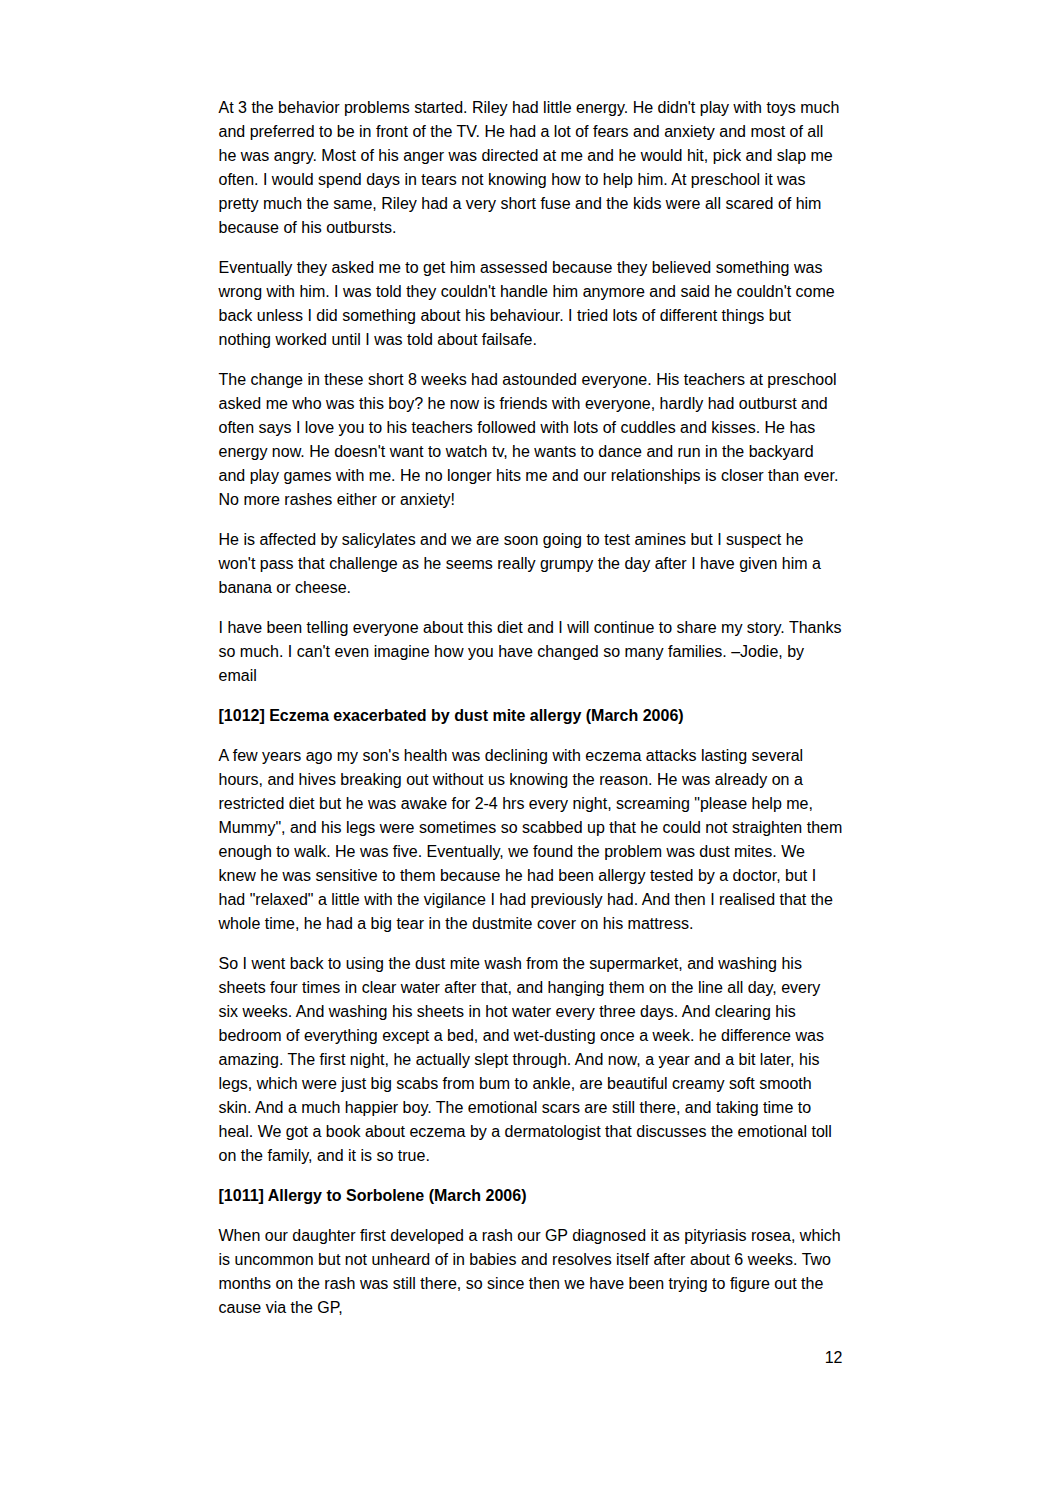At 3 the behavior problems started. Riley had little energy. He didn't play with toys much and preferred to be in front of the TV. He had a lot of fears and anxiety and most of all he was angry. Most of his anger was directed at me and he would hit, pick and slap me often. I would spend days in tears not knowing how to help him. At preschool it was pretty much the same, Riley had a very short fuse and the kids were all scared of him because of his outbursts.
Eventually they asked me to get him assessed because they believed something was wrong with him. I was told they couldn't handle him anymore and said he couldn't come back unless I did something about his behaviour. I tried lots of different things but nothing worked until I was told about failsafe.
The change in these short 8 weeks had astounded everyone. His teachers at preschool asked me who was this boy? he now is friends with everyone, hardly had outburst and often says I love you to his teachers followed with lots of cuddles and kisses. He has energy now. He doesn't want to watch tv, he wants to dance and run in the backyard and play games with me. He no longer hits me and our relationships is closer than ever. No more rashes either or anxiety!
He is affected by salicylates and we are soon going to test amines but I suspect he won't pass that challenge as he seems really grumpy the day after I have given him a banana or cheese.
I have been telling everyone about this diet and I will continue to share my story. Thanks so much. I can't even imagine how you have changed so many families. –Jodie, by email
[1012] Eczema exacerbated by dust mite allergy (March 2006)
A few years ago my son's health was declining with eczema attacks lasting several hours, and hives breaking out without us knowing the reason. He was already on a restricted diet but he was awake for 2-4 hrs every night, screaming "please help me, Mummy", and his legs were sometimes so scabbed up that he could not straighten them enough to walk. He was five. Eventually, we found the problem was dust mites. We knew he was sensitive to them because he had been allergy tested by a doctor, but I had "relaxed" a little with the vigilance I had previously had. And then I realised that the whole time, he had a big tear in the dustmite cover on his mattress.
So I went back to using the dust mite wash from the supermarket, and washing his sheets four times in clear water after that, and hanging them on the line all day, every six weeks. And washing his sheets in hot water every three days. And clearing his bedroom of everything except a bed, and wet-dusting once a week. he difference was amazing. The first night, he actually slept through. And now, a year and a bit later, his legs, which were just big scabs from bum to ankle, are beautiful creamy soft smooth skin. And a much happier boy. The emotional scars are still there, and taking time to heal. We got a book about eczema by a dermatologist that discusses the emotional toll on the family, and it is so true.
[1011] Allergy to Sorbolene (March 2006)
When our daughter first developed a rash our GP diagnosed it as pityriasis rosea, which is uncommon but not unheard of in babies and resolves itself after about 6 weeks. Two months on the rash was still there, so since then we have been trying to figure out the cause via the GP,
12